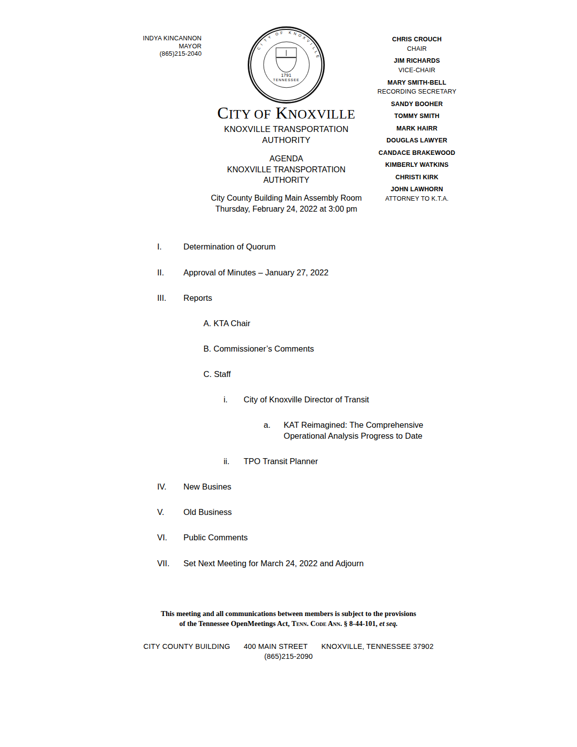INDYA KINCANNON
MAYOR
(865)215-2040
C I T Y O F K N O X V I L L E
1791
TENNESSEE
CITY OF KNOXVILLE
KNOXVILLE TRANSPORTATION AUTHORITY
AGENDA
KNOXVILLE TRANSPORTATION AUTHORITY
City County Building Main Assembly Room
Thursday, February 24, 2022 at 3:00 pm
CHRIS CROUCH
CHAIR
JIM RICHARDS
VICE-CHAIR
MARY SMITH-BELL
RECORDING SECRETARY
SANDY BOOHER
TOMMY SMITH
MARK HAIRR
DOUGLAS LAWYER
CANDACE BRAKEWOOD
KIMBERLY WATKINS
CHRISTI KIRK
JOHN LAWHORN
ATTORNEY TO K.T.A.
I.
Determination of Quorum
II.
Approval of Minutes – January 27, 2022
III.
Reports
A. KTA Chair
B. Commissioner’s Comments
C. Staff
i.
City of Knoxville Director of Transit
a.
KAT Reimagined: The Comprehensive Operational Analysis Progress to Date
ii.
TPO Transit Planner
IV.
New Busines
V.
Old Business
VI.
Public Comments
VII.
Set Next Meeting for March 24, 2022 and Adjourn
This meeting and all communications between members is subject to the provisions
of the Tennessee OpenMeetings Act, Tenn. Code Ann. § 8-44-101, et seq.
CITY COUNTY BUILDING 400 MAIN STREET KNOXVILLE, TENNESSEE 37902 (865)215-2090